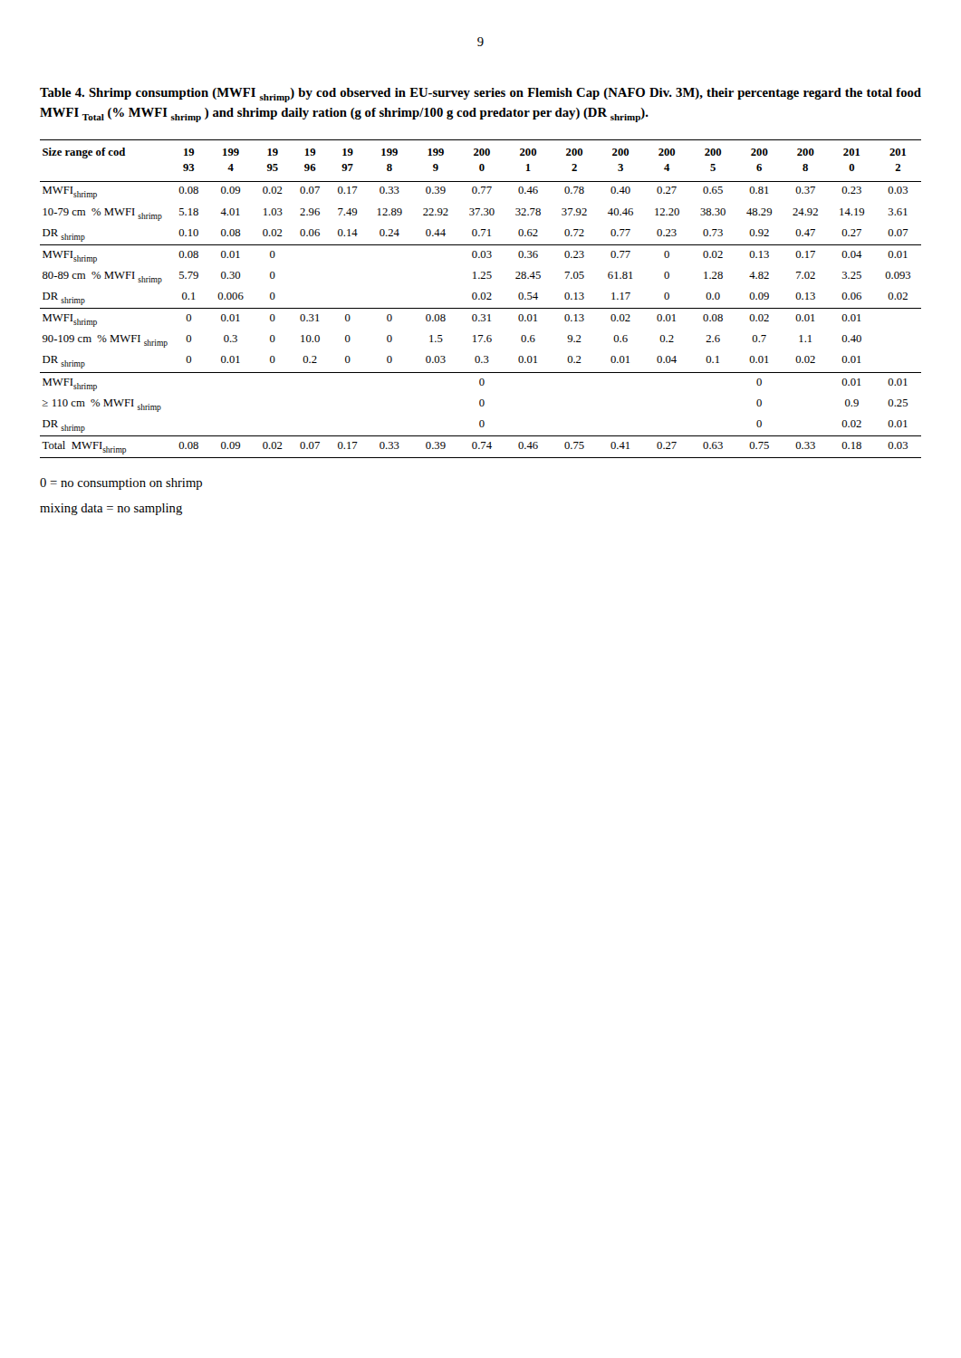9
Table 4. Shrimp consumption (MWFI shrimp) by cod observed in EU-survey series on Flemish Cap (NAFO Div. 3M), their percentage regard the total food MWFI Total (% MWFI shrimp ) and shrimp daily ration (g of shrimp/100 g cod predator per day) (DR shrimp).
| Size range of cod | 19 93 | 199 4 | 19 95 | 19 96 | 19 97 | 199 8 | 199 9 | 200 0 | 200 1 | 200 2 | 200 3 | 200 4 | 200 5 | 200 6 | 200 8 | 201 0 | 201 2 |
| --- | --- | --- | --- | --- | --- | --- | --- | --- | --- | --- | --- | --- | --- | --- | --- | --- | --- |
| MWFI shrimp | 0.08 | 0.09 | 0.02 | 0.07 | 0.17 | 0.33 | 0.39 | 0.77 | 0.46 | 0.78 | 0.40 | 0.27 | 0.65 | 0.81 | 0.37 | 0.23 | 0.03 |
| 10-79 cm % MWFI shrimp | 5.18 | 4.01 | 1.03 | 2.96 | 7.49 | 12.89 | 22.92 | 37.30 | 32.78 | 37.92 | 40.46 | 12.20 | 38.30 | 48.29 | 24.92 | 14.19 | 3.61 |
| DR shrimp | 0.10 | 0.08 | 0.02 | 0.06 | 0.14 | 0.24 | 0.44 | 0.71 | 0.62 | 0.72 | 0.77 | 0.23 | 0.73 | 0.92 | 0.47 | 0.27 | 0.07 |
| MWFI shrimp | 0.08 | 0.01 | 0 | | | | | 0.03 | 0.36 | 0.23 | 0.77 | 0 | 0.02 | 0.13 | 0.17 | 0.04 | 0.01 |
| 80-89 cm % MWFI shrimp | 5.79 | 0.30 | 0 | | | | | 1.25 | 28.45 | 7.05 | 61.81 | 0 | 1.28 | 4.82 | 7.02 | 3.25 | 0.093 |
| DR shrimp | 0.1 | 0.006 | 0 | | | | | 0.02 | 0.54 | 0.13 | 1.17 | 0 | 0.0 | 0.09 | 0.13 | 0.06 | 0.02 |
| MWFI shrimp | 0 | 0.01 | 0 | 0.31 | 0 | 0 | 0.08 | 0.31 | 0.01 | 0.13 | 0.02 | 0.01 | 0.08 | 0.02 | 0.01 | 0.01 | |
| 90-109 cm % MWFI shrimp | 0 | 0.3 | 0 | 10.0 | 0 | 0 | 1.5 | 17.6 | 0.6 | 9.2 | 0.6 | 0.2 | 2.6 | 0.7 | 1.1 | 0.40 | |
| DR shrimp | 0 | 0.01 | 0 | 0.2 | 0 | 0 | 0.03 | 0.3 | 0.01 | 0.2 | 0.01 | 0.04 | 0.1 | 0.01 | 0.02 | 0.01 | |
| MWFI shrimp | | | | | | | | 0 | | | | | | 0 | | 0.01 | 0.01 |
| ≥ 110 cm % MWFI shrimp | | | | | | | | 0 | | | | | | 0 | | 0.9 | 0.25 |
| DR shrimp | | | | | | | | 0 | | | | | | 0 | | 0.02 | 0.01 |
| Total MWFI shrimp | 0.08 | 0.09 | 0.02 | 0.07 | 0.17 | 0.33 | 0.39 | 0.74 | 0.46 | 0.75 | 0.41 | 0.27 | 0.63 | 0.75 | 0.33 | 0.18 | 0.03 |
0 = no consumption on shrimp
mixing data = no sampling